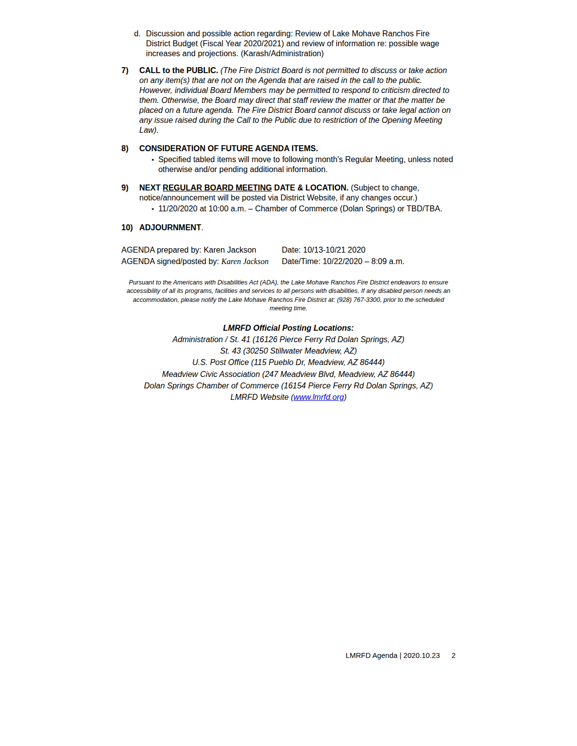d. Discussion and possible action regarding: Review of Lake Mohave Ranchos Fire District Budget (Fiscal Year 2020/2021) and review of information re: possible wage increases and projections. (Karash/Administration)
7) CALL to the PUBLIC. (The Fire District Board is not permitted to discuss or take action on any item(s) that are not on the Agenda that are raised in the call to the public. However, individual Board Members may be permitted to respond to criticism directed to them. Otherwise, the Board may direct that staff review the matter or that the matter be placed on a future agenda. The Fire District Board cannot discuss or take legal action on any issue raised during the Call to the Public due to restriction of the Opening Meeting Law).
8) CONSIDERATION OF FUTURE AGENDA ITEMS.
▪ Specified tabled items will move to following month's Regular Meeting, unless noted otherwise and/or pending additional information.
9) NEXT REGULAR BOARD MEETING DATE & LOCATION. (Subject to change, notice/announcement will be posted via District Website, if any changes occur.)
▪ 11/20/2020 at 10:00 a.m. – Chamber of Commerce (Dolan Springs) or TBD/TBA.
10) ADJOURNMENT.
| AGENDA prepared by: Karen Jackson | Date: 10/13-10/21 2020 |
| AGENDA signed/posted by: Karen Jackson | Date/Time: 10/22/2020 – 8:09 a.m. |
Pursuant to the Americans with Disabilities Act (ADA), the Lake Mohave Ranchos Fire District endeavors to ensure accessibility of all its programs, facilities and services to all persons with disabilities. If any disabled person needs an accommodation, please notify the Lake Mohave Ranchos Fire District at: (928) 767-3300, prior to the scheduled meeting time.
LMRFD Official Posting Locations:
Administration / St. 41 (16126 Pierce Ferry Rd Dolan Springs, AZ)
St. 43 (30250 Stillwater Meadview, AZ)
U.S. Post Office (115 Pueblo Dr, Meadview, AZ 86444)
Meadview Civic Association (247 Meadview Blvd, Meadview, AZ 86444)
Dolan Springs Chamber of Commerce (16154 Pierce Ferry Rd Dolan Springs, AZ)
LMRFD Website (www.lmrfd.org)
LMRFD Agenda | 2020.10.232